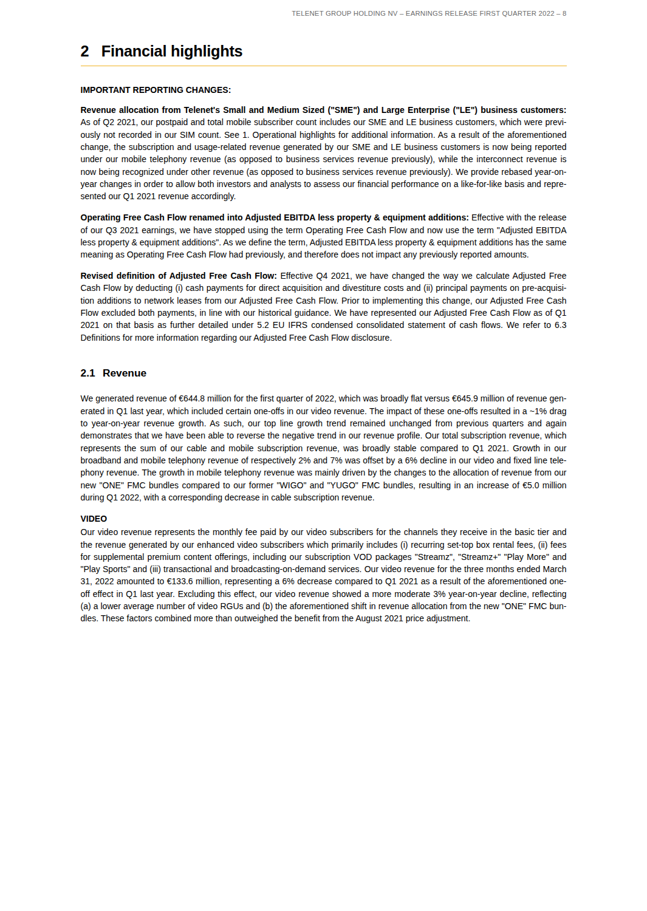TELENET GROUP HOLDING NV – EARNINGS RELEASE FIRST QUARTER 2022 – 8
2 Financial highlights
IMPORTANT REPORTING CHANGES:
Revenue allocation from Telenet's Small and Medium Sized ("SME") and Large Enterprise ("LE") business customers: As of Q2 2021, our postpaid and total mobile subscriber count includes our SME and LE business customers, which were previously not recorded in our SIM count. See 1. Operational highlights for additional information. As a result of the aforementioned change, the subscription and usage-related revenue generated by our SME and LE business customers is now being reported under our mobile telephony revenue (as opposed to business services revenue previously), while the interconnect revenue is now being recognized under other revenue (as opposed to business services revenue previously). We provide rebased year-on-year changes in order to allow both investors and analysts to assess our financial performance on a like-for-like basis and represented our Q1 2021 revenue accordingly.
Operating Free Cash Flow renamed into Adjusted EBITDA less property & equipment additions: Effective with the release of our Q3 2021 earnings, we have stopped using the term Operating Free Cash Flow and now use the term "Adjusted EBITDA less property & equipment additions". As we define the term, Adjusted EBITDA less property & equipment additions has the same meaning as Operating Free Cash Flow had previously, and therefore does not impact any previously reported amounts.
Revised definition of Adjusted Free Cash Flow: Effective Q4 2021, we have changed the way we calculate Adjusted Free Cash Flow by deducting (i) cash payments for direct acquisition and divestiture costs and (ii) principal payments on pre-acquisition additions to network leases from our Adjusted Free Cash Flow. Prior to implementing this change, our Adjusted Free Cash Flow excluded both payments, in line with our historical guidance. We have represented our Adjusted Free Cash Flow as of Q1 2021 on that basis as further detailed under 5.2 EU IFRS condensed consolidated statement of cash flows. We refer to 6.3 Definitions for more information regarding our Adjusted Free Cash Flow disclosure.
2.1 Revenue
We generated revenue of €644.8 million for the first quarter of 2022, which was broadly flat versus €645.9 million of revenue generated in Q1 last year, which included certain one-offs in our video revenue. The impact of these one-offs resulted in a ~1% drag to year-on-year revenue growth. As such, our top line growth trend remained unchanged from previous quarters and again demonstrates that we have been able to reverse the negative trend in our revenue profile. Our total subscription revenue, which represents the sum of our cable and mobile subscription revenue, was broadly stable compared to Q1 2021. Growth in our broadband and mobile telephony revenue of respectively 2% and 7% was offset by a 6% decline in our video and fixed line telephony revenue. The growth in mobile telephony revenue was mainly driven by the changes to the allocation of revenue from our new "ONE" FMC bundles compared to our former "WIGO" and "YUGO" FMC bundles, resulting in an increase of €5.0 million during Q1 2022, with a corresponding decrease in cable subscription revenue.
VIDEO
Our video revenue represents the monthly fee paid by our video subscribers for the channels they receive in the basic tier and the revenue generated by our enhanced video subscribers which primarily includes (i) recurring set-top box rental fees, (ii) fees for supplemental premium content offerings, including our subscription VOD packages "Streamz", "Streamz+" "Play More" and "Play Sports" and (iii) transactional and broadcasting-on-demand services. Our video revenue for the three months ended March 31, 2022 amounted to €133.6 million, representing a 6% decrease compared to Q1 2021 as a result of the aforementioned one-off effect in Q1 last year. Excluding this effect, our video revenue showed a more moderate 3% year-on-year decline, reflecting (a) a lower average number of video RGUs and (b) the aforementioned shift in revenue allocation from the new "ONE" FMC bundles. These factors combined more than outweighed the benefit from the August 2021 price adjustment.